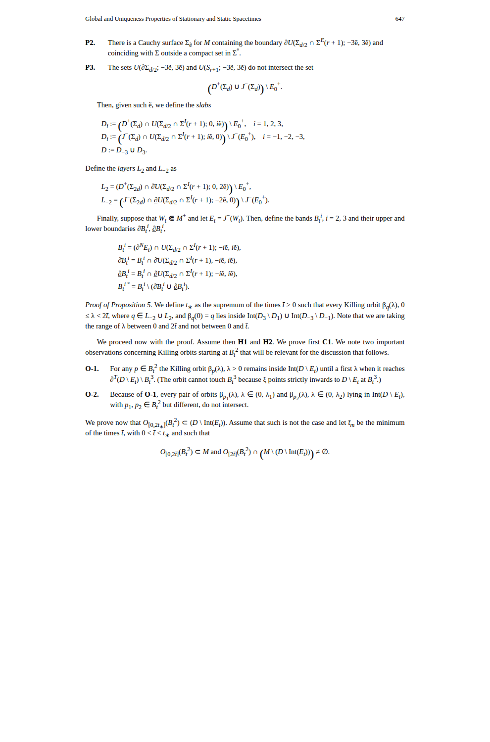Global and Uniqueness Properties of Stationary and Static Spacetimes 647
P2. There is a Cauchy surface Σẽ for M containing the boundary ∂U(Σd/2 ∩ ΣE(r + 1); −3ẽ, 3ẽ) and coinciding with Σ outside a compact set in Σ°.
P3. The sets U(∂Σd/2; −3ẽ, 3ẽ) and U(Sr+1; −3ẽ, 3ẽ) do not intersect the set
(D+(Σd) ∪ J−(Σd)) \ E0+.
Then, given such ẽ, we define the slabs
Di := (D+(Σd) ∩ U(Σd/2 ∩ ΣI(r + 1); 0, iẽ)) \ E0+, i = 1, 2, 3,
Di := (J−(Σd) ∩ U(Σd/2 ∩ ΣI(r + 1); iẽ, 0)) \ J−(E0+), i = −1, −2, −3,
D := D−3 ∪ D3.
Define the layers L2 and L−2 as
L2 = (D+(Σ2d) ∩ ∂̄U(Σd/2 ∩ ΣI(r + 1); 0, 2ẽ)) \ E0+,
L−2 = (J−(Σ2d) ∩ ∂U(Σd/2 ∩ ΣI(r + 1); −2ẽ, 0)) \ J−(E0+).
Finally, suppose that Wt ⋐ M+ and let Et = J−(Wt). Then, define the bands Bti, i = 2, 3 and their upper and lower boundaries ∂̄Bti, ∂Bti,
Bti = (∂NEt) ∩ U(Σd/2 ∩ ΣI(r + 1); −iẽ, iẽ),
∂̄Bti = Bti ∩ ∂̄U(Σd/2 ∩ ΣI(r + 1), −iẽ, iẽ),
∂Bti = Bti ∩ ∂U(Σd/2 ∩ ΣI(r + 1); −iẽ, iẽ),
Bti ° = Bti \ (∂̄Bti ∪ ∂Bti).
Proof of Proposition 5. We define t∗ as the supremum of the times t̄ > 0 such that every Killing orbit βq(λ), 0 ≤ λ < 2t̄, where q ∈ L−2 ∪ L2, and βq(0) = q lies inside Int(D3 \ D1) ∪ Int(D−3 \ D−1). Note that we are taking the range of λ between 0 and 2t̄ and not between 0 and t̄.
We proceed now with the proof. Assume then H1 and H2. We prove first C1. We note two important observations concerning Killing orbits starting at Bt2 that will be relevant for the discussion that follows.
O-1. For any p ∈ Bt2 the Killing orbit βp(λ), λ > 0 remains inside Int(D \ Et) until a first λ when it reaches ∂T(D \ Et) \ Bt3. (The orbit cannot touch Bt3 because ξ points strictly inwards to D \ Et at Bt3.)
O-2. Because of O-1, every pair of orbits βp1(λ), λ ∈ (0, λ1) and βp2(λ), λ ∈ (0, λ2) lying in Int(D \ Et), with p1, p2 ∈ Bt2 but different, do not intersect.
We prove now that O[0,2t∗](Bt2) ⊂ (D \ Int(Et)). Assume that such is not the case and let t̄m be the minimum of the times t̄, with 0 < t̄ < t∗ and such that
O[0,2t̄](Bt2) ⊂ M and O[2t̄](Bt2) ∩ (M \ (D \ Int(Et))) ≠ ∅.